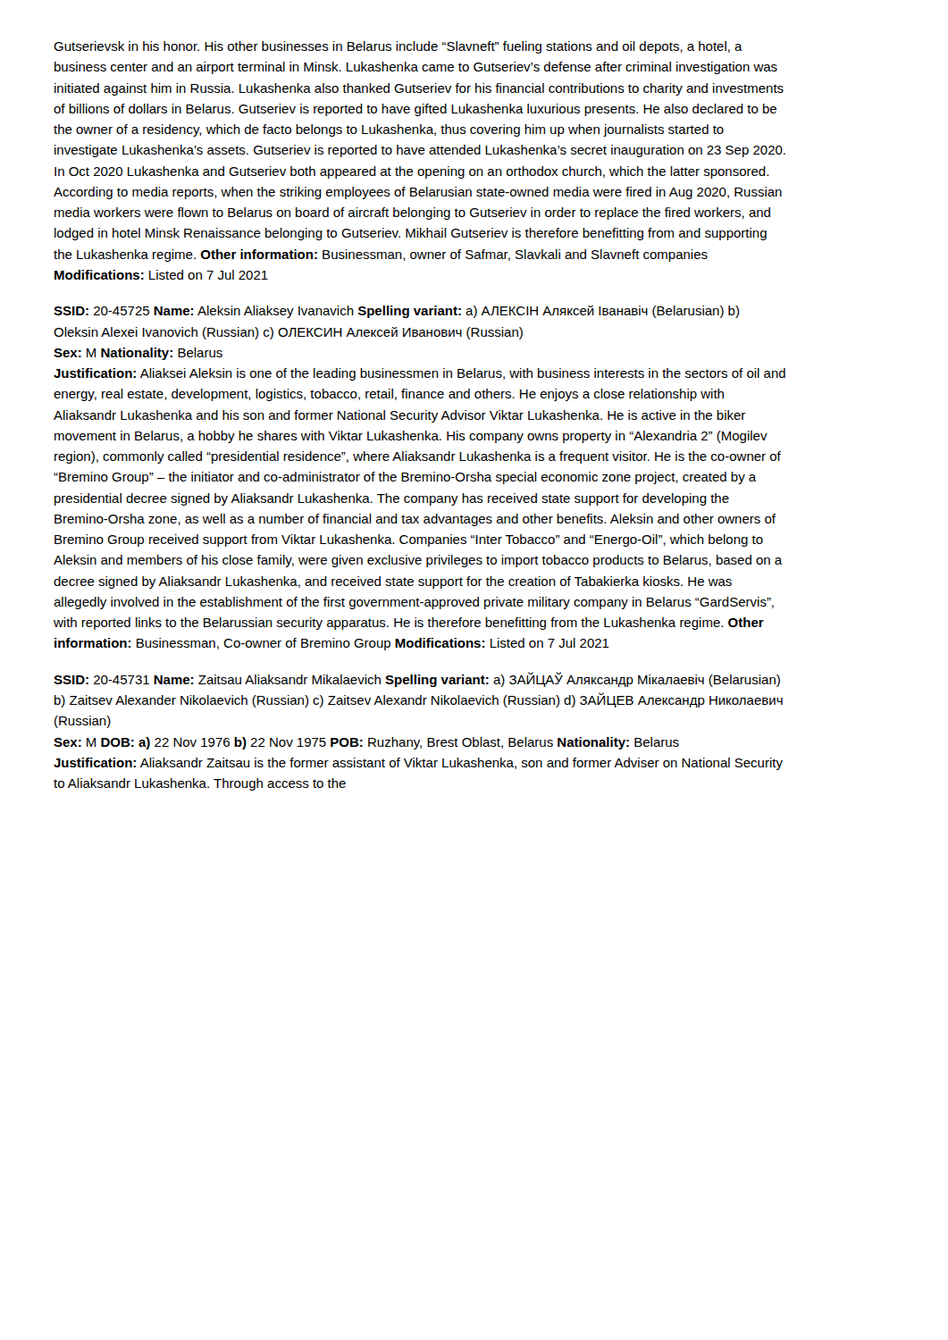Gutserievsk in his honor. His other businesses in Belarus include “Slavneft” fueling stations and oil depots, a hotel, a business center and an airport terminal in Minsk. Lukashenka came to Gutseriev’s defense after criminal investigation was initiated against him in Russia. Lukashenka also thanked Gutseriev for his financial contributions to charity and investments of billions of dollars in Belarus. Gutseriev is reported to have gifted Lukashenka luxurious presents. He also declared to be the owner of a residency, which de facto belongs to Lukashenka, thus covering him up when journalists started to investigate Lukashenka’s assets. Gutseriev is reported to have attended Lukashenka’s secret inauguration on 23 Sep 2020. In Oct 2020 Lukashenka and Gutseriev both appeared at the opening on an orthodox church, which the latter sponsored. According to media reports, when the striking employees of Belarusian state-owned media were fired in Aug 2020, Russian media workers were flown to Belarus on board of aircraft belonging to Gutseriev in order to replace the fired workers, and lodged in hotel Minsk Renaissance belonging to Gutseriev. Mikhail Gutseriev is therefore benefitting from and supporting the Lukashenka regime. Other information: Businessman, owner of Safmar, Slavkali and Slavneft companies Modifications: Listed on 7 Jul 2021
SSID: 20-45725 Name: Aleksin Aliaksey Ivanavich Spelling variant: a) АЛЕКСІН Аляксей Іванавіч (Belarusian) b) Oleksin Alexei Ivanovich (Russian) c) ОЛЕКСИН Алексей Иванович (Russian)
Sex: M Nationality: Belarus
Justification: Aliaksei Aleksin is one of the leading businessmen in Belarus, with business interests in the sectors of oil and energy, real estate, development, logistics, tobacco, retail, finance and others. He enjoys a close relationship with Aliaksandr Lukashenka and his son and former National Security Advisor Viktar Lukashenka. He is active in the biker movement in Belarus, a hobby he shares with Viktar Lukashenka. His company owns property in “Alexandria 2” (Mogilev region), commonly called “presidential residence”, where Aliaksandr Lukashenka is a frequent visitor. He is the co-owner of “Bremino Group” – the initiator and co-administrator of the Bremino-Orsha special economic zone project, created by a presidential decree signed by Aliaksandr Lukashenka. The company has received state support for developing the Bremino-Orsha zone, as well as a number of financial and tax advantages and other benefits. Aleksin and other owners of Bremino Group received support from Viktar Lukashenka. Companies “Inter Tobacco” and “Energo-Oil”, which belong to Aleksin and members of his close family, were given exclusive privileges to import tobacco products to Belarus, based on a decree signed by Aliaksandr Lukashenka, and received state support for the creation of Tabakierka kiosks. He was allegedly involved in the establishment of the first government-approved private military company in Belarus “GardServis”, with reported links to the Belarussian security apparatus. He is therefore benefitting from the Lukashenka regime. Other information: Businessman, Co-owner of Bremino Group Modifications: Listed on 7 Jul 2021
SSID: 20-45731 Name: Zaitsau Aliaksandr Mikalaevich Spelling variant: a) ЗАЙЦАЎ Аляксандр Мікалаевіч (Belarusian) b) Zaitsev Alexander Nikolaevich (Russian) c) Zaitsev Alexandr Nikolaevich (Russian) d) ЗАЙЦЕВ Александр Николаевич (Russian)
Sex: M DOB: a) 22 Nov 1976 b) 22 Nov 1975 POB: Ruzhany, Brest Oblast, Belarus Nationality: Belarus
Justification: Aliaksandr Zaitsau is the former assistant of Viktar Lukashenka, son and former Adviser on National Security to Aliaksandr Lukashenka. Through access to the